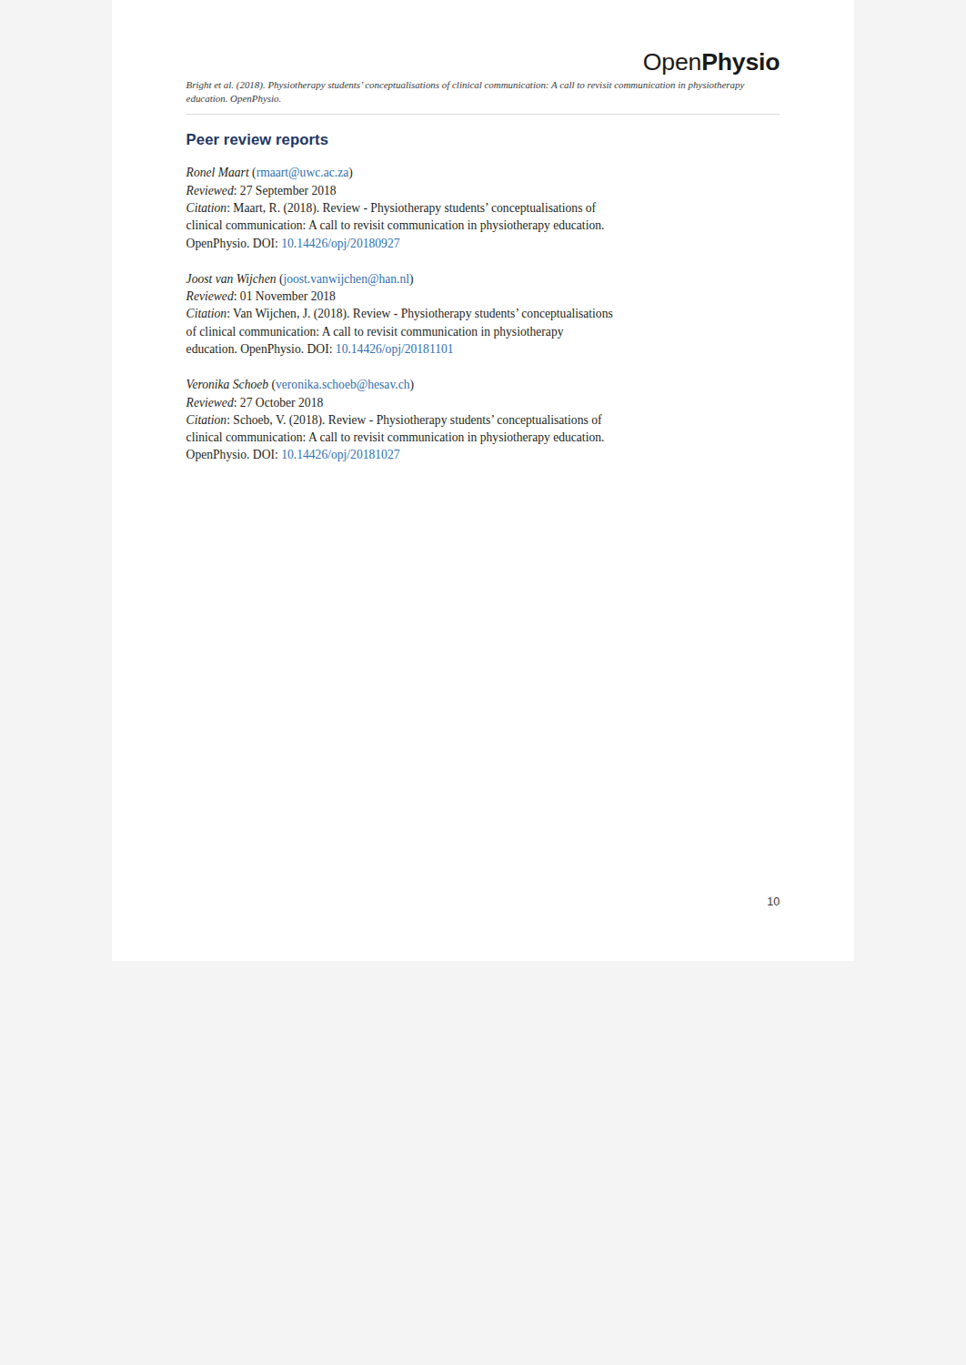Open Physio
Bright et al. (2018). Physiotherapy students’ conceptualisations of clinical communication: A call to revisit communication in physiotherapy education. OpenPhysio.
Peer review reports
Ronel Maart (rmaart@uwc.ac.za)
Reviewed: 27 September 2018
Citation: Maart, R. (2018). Review - Physiotherapy students’ conceptualisations of clinical communication: A call to revisit communication in physiotherapy education. OpenPhysio. DOI: 10.14426/opj/20180927
Joost van Wijchen (joost.vanwijchen@han.nl)
Reviewed: 01 November 2018
Citation: Van Wijchen, J. (2018). Review - Physiotherapy students’ conceptualisations of clinical communication: A call to revisit communication in physiotherapy education. OpenPhysio. DOI: 10.14426/opj/20181101
Veronika Schoeb (veronika.schoeb@hesav.ch)
Reviewed: 27 October 2018
Citation: Schoeb, V. (2018). Review - Physiotherapy students’ conceptualisations of clinical communication: A call to revisit communication in physiotherapy education. OpenPhysio. DOI: 10.14426/opj/20181027
10